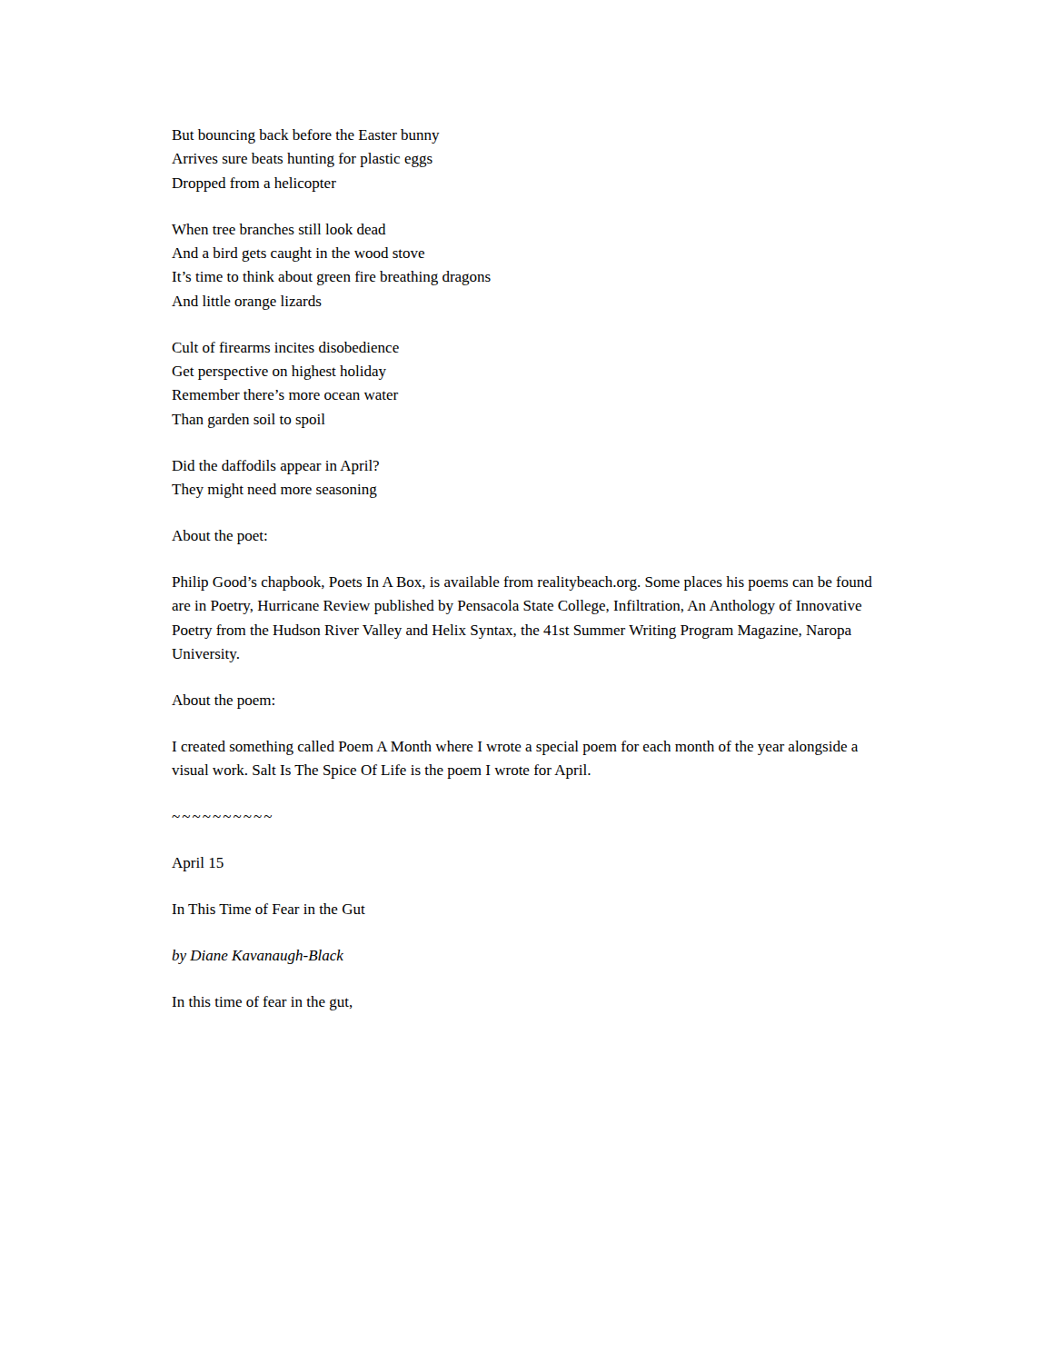But bouncing back before the Easter bunny Arrives sure beats hunting for plastic eggs Dropped from a helicopter
When tree branches still look dead And a bird gets caught in the wood stove It’s time to think about green fire breathing dragons And little orange lizards
Cult of firearms incites disobedience Get perspective on highest holiday Remember there’s more ocean water Than garden soil to spoil
Did the daffodils appear in April? They might need more seasoning
About the poet:
Philip Good’s chapbook, Poets In A Box, is available from realitybeach.org. Some places his poems can be found are in Poetry, Hurricane Review published by Pensacola State College, Infiltration, An Anthology of Innovative Poetry from the Hudson River Valley and Helix Syntax, the 41st Summer Writing Program Magazine, Naropa University.
About the poem:
I created something called Poem A Month where I wrote a special poem for each month of the year alongside a visual work. Salt Is The Spice Of Life is the poem I wrote for April.
~~~~~~~~~~
April 15
In This Time of Fear in the Gut
by Diane Kavanaugh-Black
In this time of fear in the gut,